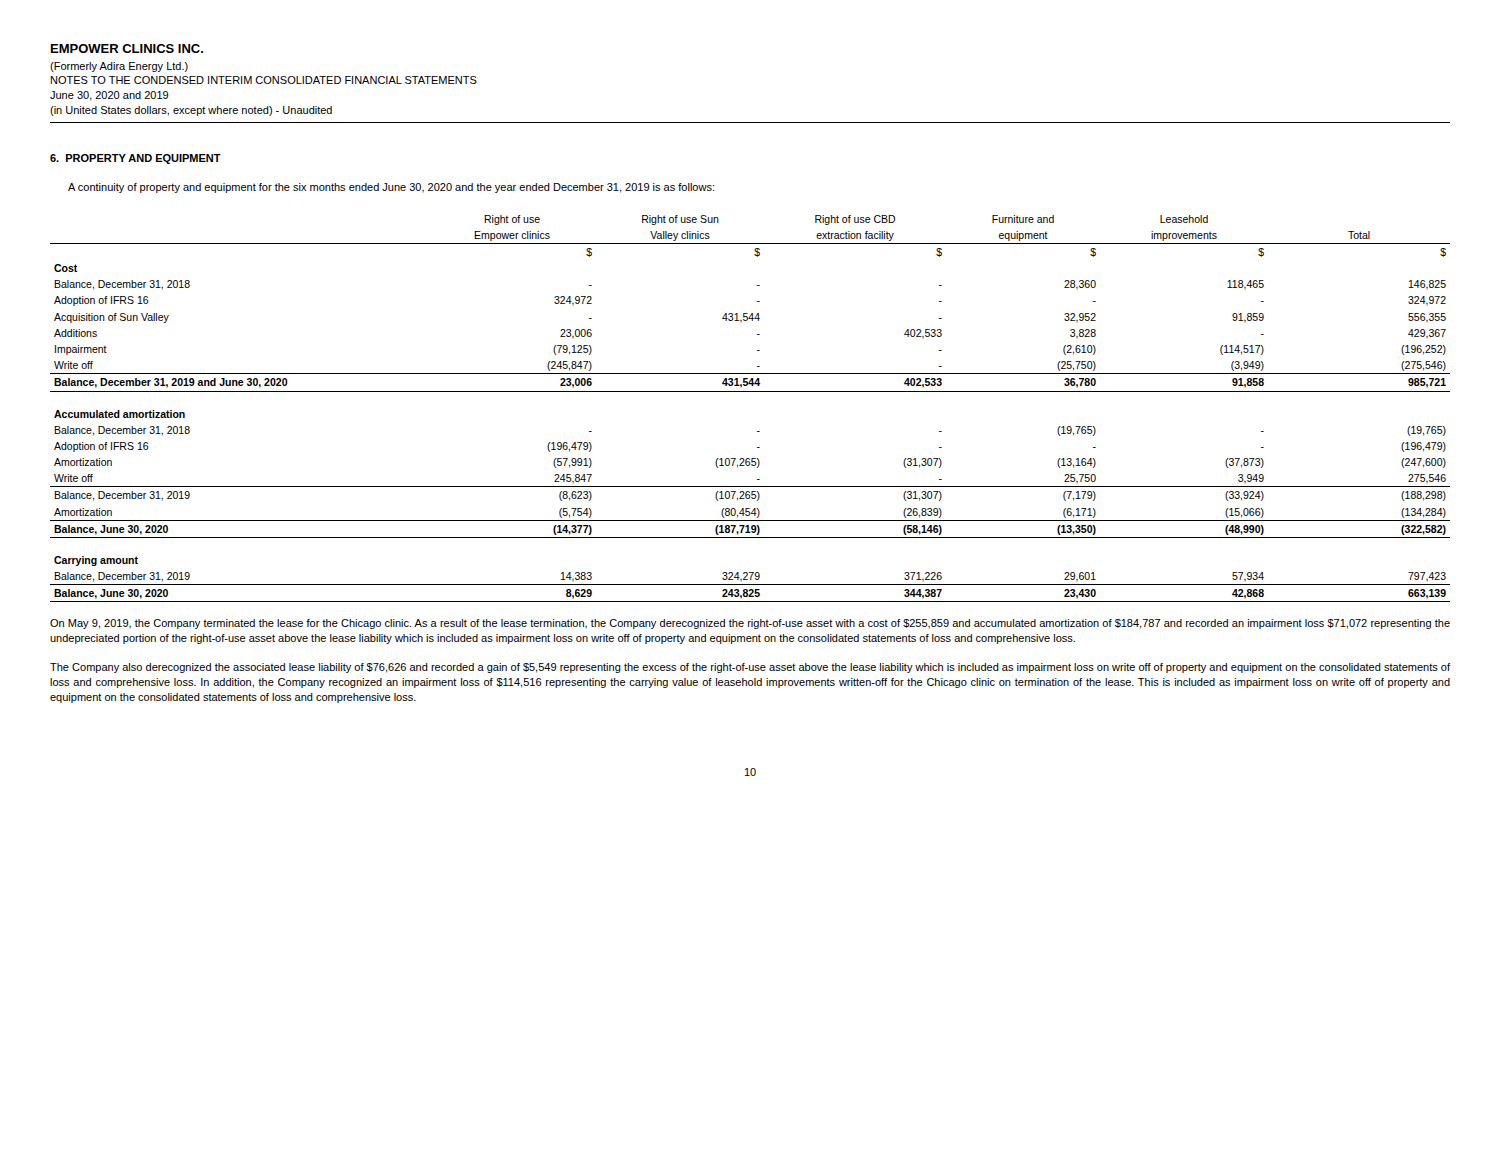EMPOWER CLINICS INC.
(Formerly Adira Energy Ltd.)
NOTES TO THE CONDENSED INTERIM CONSOLIDATED FINANCIAL STATEMENTS
June 30, 2020 and 2019
(in United States dollars, except where noted) - Unaudited
6. PROPERTY AND EQUIPMENT
A continuity of property and equipment for the six months ended June 30, 2020 and the year ended December 31, 2019 is as follows:
| | Right of use | Right of use Sun | Right of use CBD | Furniture and | Leasehold | |
| --- | --- | --- | --- | --- | --- | --- |
| | Empower clinics | Valley clinics | extraction facility | equipment | improvements | Total |
| | $ | $ | $ | $ | $ | $ |
| Cost | | | | | | |
| Balance, December 31, 2018 | - | - | - | 28,360 | 118,465 | 146,825 |
| Adoption of IFRS 16 | 324,972 | - | - | - | - | 324,972 |
| Acquisition of Sun Valley | - | 431,544 | - | 32,952 | 91,859 | 556,355 |
| Additions | 23,006 | - | 402,533 | 3,828 | - | 429,367 |
| Impairment | (79,125) | - | - | (2,610) | (114,517) | (196,252) |
| Write off | (245,847) | - | - | (25,750) | (3,949) | (275,546) |
| Balance, December 31, 2019 and June 30, 2020 | 23,006 | 431,544 | 402,533 | 36,780 | 91,858 | 985,721 |
| Accumulated amortization | | | | | | |
| Balance, December 31, 2018 | - | - | - | (19,765) | - | (19,765) |
| Adoption of IFRS 16 | (196,479) | - | - | - | - | (196,479) |
| Amortization | (57,991) | (107,265) | (31,307) | (13,164) | (37,873) | (247,600) |
| Write off | 245,847 | - | - | 25,750 | 3,949 | 275,546 |
| Balance, December 31, 2019 | (8,623) | (107,265) | (31,307) | (7,179) | (33,924) | (188,298) |
| Amortization | (5,754) | (80,454) | (26,839) | (6,171) | (15,066) | (134,284) |
| Balance, June 30, 2020 | (14,377) | (187,719) | (58,146) | (13,350) | (48,990) | (322,582) |
| Carrying amount | | | | | | |
| Balance, December 31, 2019 | 14,383 | 324,279 | 371,226 | 29,601 | 57,934 | 797,423 |
| Balance, June 30, 2020 | 8,629 | 243,825 | 344,387 | 23,430 | 42,868 | 663,139 |
On May 9, 2019, the Company terminated the lease for the Chicago clinic. As a result of the lease termination, the Company derecognized the right-of-use asset with a cost of $255,859 and accumulated amortization of $184,787 and recorded an impairment loss $71,072 representing the undepreciated portion of the right-of-use asset above the lease liability which is included as impairment loss on write off of property and equipment on the consolidated statements of loss and comprehensive loss.
The Company also derecognized the associated lease liability of $76,626 and recorded a gain of $5,549 representing the excess of the right-of-use asset above the lease liability which is included as impairment loss on write off of property and equipment on the consolidated statements of loss and comprehensive loss. In addition, the Company recognized an impairment loss of $114,516 representing the carrying value of leasehold improvements written-off for the Chicago clinic on termination of the lease. This is included as impairment loss on write off of property and equipment on the consolidated statements of loss and comprehensive loss.
10